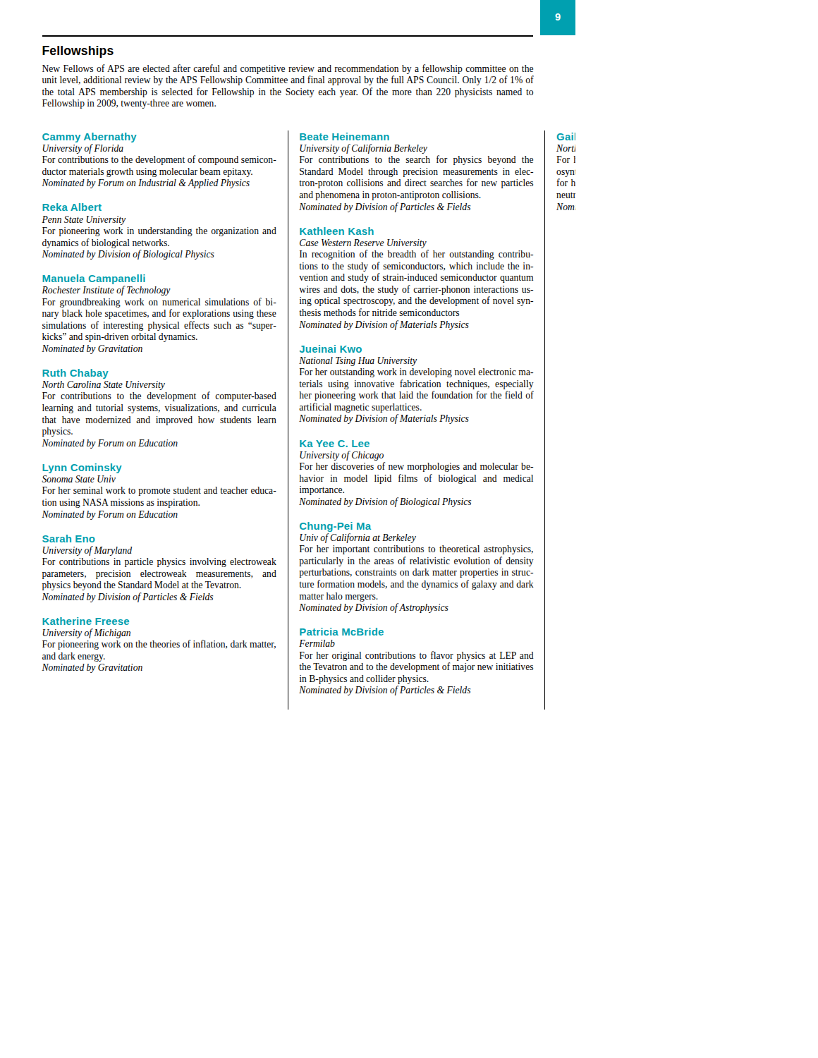9
Fellowships
New Fellows of APS are elected after careful and competitive review and recommendation by a fellowship committee on the unit level, additional review by the APS Fellowship Committee and final approval by the full APS Council. Only 1/2 of 1% of the total APS membership is selected for Fellowship in the Society each year. Of the more than 220 physicists named to Fellowship in 2009, twenty-three are women.
Cammy Abernathy
University of Florida
For contributions to the development of compound semiconductor materials growth using molecular beam epitaxy.
Nominated by Forum on Industrial & Applied Physics
Reka Albert
Penn State University
For pioneering work in understanding the organization and dynamics of biological networks.
Nominated by Division of Biological Physics
Manuela Campanelli
Rochester Institute of Technology
For groundbreaking work on numerical simulations of binary black hole spacetimes, and for explorations using these simulations of interesting physical effects such as “superkicks” and spin-driven orbital dynamics.
Nominated by Gravitation
Ruth Chabay
North Carolina State University
For contributions to the development of computer-based learning and tutorial systems, visualizations, and curricula that have modernized and improved how students learn physics.
Nominated by Forum on Education
Lynn Cominsky
Sonoma State Univ
For her seminal work to promote student and teacher education using NASA missions as inspiration.
Nominated by Forum on Education
Sarah Eno
University of Maryland
For contributions in particle physics involving electroweak parameters, precision electroweak measurements, and physics beyond the Standard Model at the Tevatron.
Nominated by Division of Particles & Fields
Katherine Freese
University of Michigan
For pioneering work on the theories of inflation, dark matter, and dark energy.
Nominated by Gravitation
Beate Heinemann
University of California Berkeley
For contributions to the search for physics beyond the Standard Model through precision measurements in electron-proton collisions and direct searches for new particles and phenomena in proton-antiproton collisions.
Nominated by Division of Particles & Fields
Kathleen Kash
Case Western Reserve University
In recognition of the breadth of her outstanding contributions to the study of semiconductors, which include the invention and study of strain-induced semiconductor quantum wires and dots, the study of carrier-phonon interactions using optical spectroscopy, and the development of novel synthesis methods for nitride semiconductors
Nominated by Division of Materials Physics
Jueinai Kwo
National Tsing Hua University
For her outstanding work in developing novel electronic materials using innovative fabrication techniques, especially her pioneering work that laid the foundation for the field of artificial magnetic superlattices.
Nominated by Division of Materials Physics
Ka Yee C. Lee
University of Chicago
For her discoveries of new morphologies and molecular behavior in model lipid films of biological and medical importance.
Nominated by Division of Biological Physics
Chung-Pei Ma
Univ of California at Berkeley
For her important contributions to theoretical astrophysics, particularly in the areas of relativistic evolution of density perturbations, constraints on dark matter properties in structure formation models, and the dynamics of galaxy and dark matter halo mergers.
Nominated by Division of Astrophysics
Patricia McBride
Fermilab
For her original contributions to flavor physics at LEP and the Tevatron and to the development of major new initiatives in B-physics and collider physics.
Nominated by Division of Particles & Fields
Gail McLaughlin
North Carolina State University
For her work in elucidating the role of neutrinos in nucleosynthesis in supernovae and black hole accretion disks, and for her studies of the potential of low energy beta-beams in neutrino physics.
Nominated by Division of Nuclear Physics